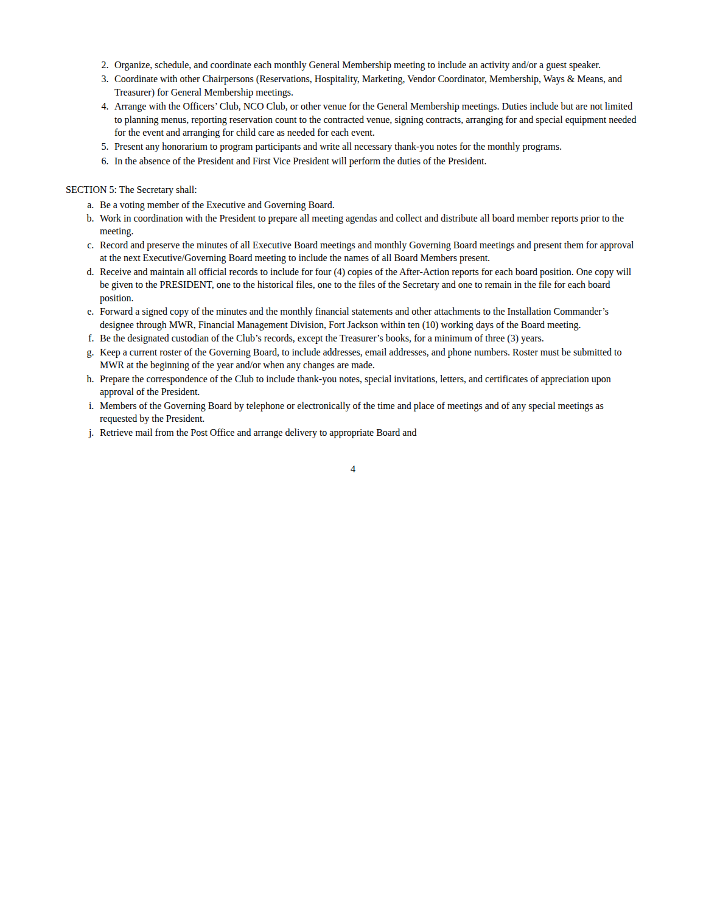Organize, schedule, and coordinate each monthly General Membership meeting to include an activity and/or a guest speaker.
Coordinate with other Chairpersons (Reservations, Hospitality, Marketing, Vendor Coordinator, Membership, Ways & Means, and Treasurer) for General Membership meetings.
Arrange with the Officers’ Club, NCO Club, or other venue for the General Membership meetings. Duties include but are not limited to planning menus, reporting reservation count to the contracted venue, signing contracts, arranging for and special equipment needed for the event and arranging for child care as needed for each event.
Present any honorarium to program participants and write all necessary thank-you notes for the monthly programs.
In the absence of the President and First Vice President will perform the duties of the President.
SECTION 5: The Secretary shall:
Be a voting member of the Executive and Governing Board.
Work in coordination with the President to prepare all meeting agendas and collect and distribute all board member reports prior to the meeting.
Record and preserve the minutes of all Executive Board meetings and monthly Governing Board meetings and present them for approval at the next Executive/Governing Board meeting to include the names of all Board Members present.
Receive and maintain all official records to include for four (4) copies of the After-Action reports for each board position. One copy will be given to the PRESIDENT, one to the historical files, one to the files of the Secretary and one to remain in the file for each board position.
Forward a signed copy of the minutes and the monthly financial statements and other attachments to the Installation Commander’s designee through MWR, Financial Management Division, Fort Jackson within ten (10) working days of the Board meeting.
Be the designated custodian of the Club’s records, except the Treasurer’s books, for a minimum of three (3) years.
Keep a current roster of the Governing Board, to include addresses, email addresses, and phone numbers. Roster must be submitted to MWR at the beginning of the year and/or when any changes are made.
Prepare the correspondence of the Club to include thank-you notes, special invitations, letters, and certificates of appreciation upon approval of the President.
Members of the Governing Board by telephone or electronically of the time and place of meetings and of any special meetings as requested by the President.
Retrieve mail from the Post Office and arrange delivery to appropriate Board and
4